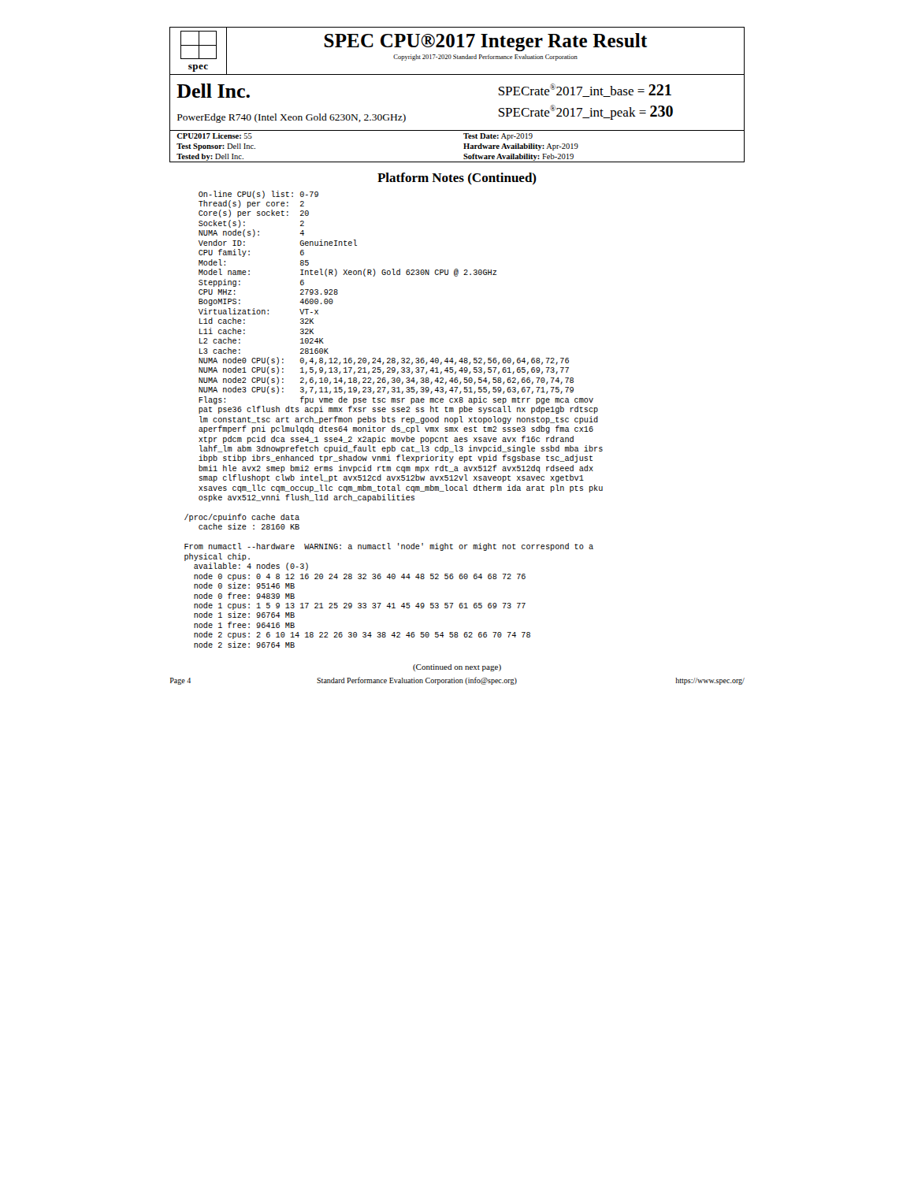spec
SPEC CPU®2017 Integer Rate Result
Copyright 2017-2020 Standard Performance Evaluation Corporation
Dell Inc.
PowerEdge R740 (Intel Xeon Gold 6230N, 2.30GHz)
SPECrate®2017_int_base = 221
SPECrate®2017_int_peak = 230
| CPU2017 License: 55 | Test Date: Apr-2019 |
| Test Sponsor: Dell Inc. | Hardware Availability: Apr-2019 |
| Tested by: Dell Inc. | Software Availability: Feb-2019 |
Platform Notes (Continued)
     On-line CPU(s) list: 0-79
     Thread(s) per core:  2
     Core(s) per socket:  20
     Socket(s):           2
     NUMA node(s):        4
     Vendor ID:           GenuineIntel
     CPU family:          6
     Model:               85
     Model name:          Intel(R) Xeon(R) Gold 6230N CPU @ 2.30GHz
     Stepping:            6
     CPU MHz:             2793.928
     BogoMIPS:            4600.00
     Virtualization:      VT-x
     L1d cache:           32K
     L1i cache:           32K
     L2 cache:            1024K
     L3 cache:            28160K
     NUMA node0 CPU(s):   0,4,8,12,16,20,24,28,32,36,40,44,48,52,56,60,64,68,72,76
     NUMA node1 CPU(s):   1,5,9,13,17,21,25,29,33,37,41,45,49,53,57,61,65,69,73,77
     NUMA node2 CPU(s):   2,6,10,14,18,22,26,30,34,38,42,46,50,54,58,62,66,70,74,78
     NUMA node3 CPU(s):   3,7,11,15,19,23,27,31,35,39,43,47,51,55,59,63,67,71,75,79
     Flags:               fpu vme de pse tsc msr pae mce cx8 apic sep mtrr pge mca cmov
     pat pse36 clflush dts acpi mmx fxsr sse sse2 ss ht tm pbe syscall nx pdpe1gb rdtscp
     lm constant_tsc art arch_perfmon pebs bts rep_good nopl xtopology nonstop_tsc cpuid
     aperfmperf pni pclmulqdq dtes64 monitor ds_cpl vmx smx est tm2 ssse3 sdbg fma cx16
     xtpr pdcm pcid dca sse4_1 sse4_2 x2apic movbe popcnt aes xsave avx f16c rdrand
     lahf_lm abm 3dnowprefetch cpuid_fault epb cat_l3 cdp_l3 invpcid_single ssbd mba ibrs
     ibpb stibp ibrs_enhanced tpr_shadow vnmi flexpriority ept vpid fsgsbase tsc_adjust
     bmi1 hle avx2 smep bmi2 erms invpcid rtm cqm mpx rdt_a avx512f avx512dq rdseed adx
     smap clflushopt clwb intel_pt avx512cd avx512bw avx512vl xsaveopt xsavec xgetbv1
     xsaves cqm_llc cqm_occup_llc cqm_mbm_total cqm_mbm_local dtherm ida arat pln pts pku
     ospke avx512_vnni flush_l1d arch_capabilities

  /proc/cpuinfo cache data
     cache size : 28160 KB

  From numactl --hardware  WARNING: a numactl 'node' might or might not correspond to a
  physical chip.
    available: 4 nodes (0-3)
    node 0 cpus: 0 4 8 12 16 20 24 28 32 36 40 44 48 52 56 60 64 68 72 76
    node 0 size: 95146 MB
    node 0 free: 94839 MB
    node 1 cpus: 1 5 9 13 17 21 25 29 33 37 41 45 49 53 57 61 65 69 73 77
    node 1 size: 96764 MB
    node 1 free: 96416 MB
    node 2 cpus: 2 6 10 14 18 22 26 30 34 38 42 46 50 54 58 62 66 70 74 78
    node 2 size: 96764 MB
(Continued on next page)
Page 4
Standard Performance Evaluation Corporation (info@spec.org)
https://www.spec.org/